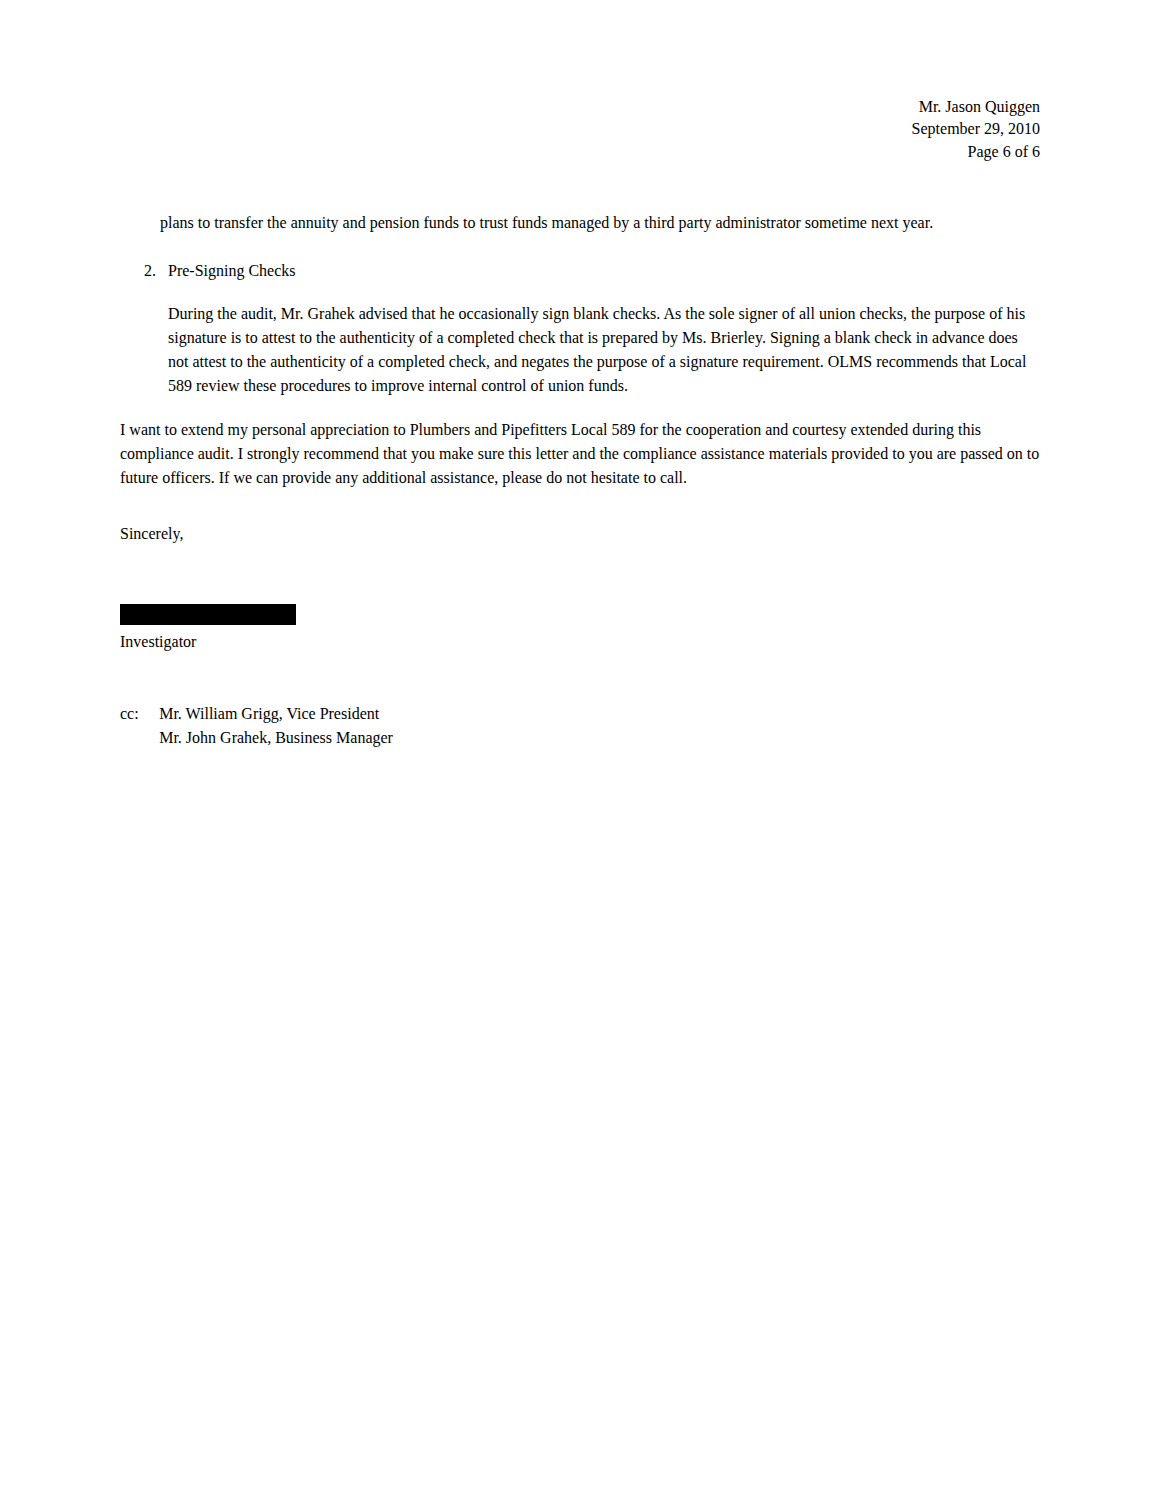Mr. Jason Quiggen
September 29, 2010
Page 6 of 6
plans to transfer the annuity and pension funds to trust funds managed by a third party administrator sometime next year.
Pre-Signing Checks
During the audit, Mr. Grahek advised that he occasionally sign blank checks. As the sole signer of all union checks, the purpose of his signature is to attest to the authenticity of a completed check that is prepared by Ms. Brierley. Signing a blank check in advance does not attest to the authenticity of a completed check, and negates the purpose of a signature requirement. OLMS recommends that Local 589 review these procedures to improve internal control of union funds.
I want to extend my personal appreciation to Plumbers and Pipefitters Local 589 for the cooperation and courtesy extended during this compliance audit. I strongly recommend that you make sure this letter and the compliance assistance materials provided to you are passed on to future officers. If we can provide any additional assistance, please do not hesitate to call.
Sincerely,
Investigator
cc:
Mr. William Grigg, Vice President
Mr. John Grahek, Business Manager